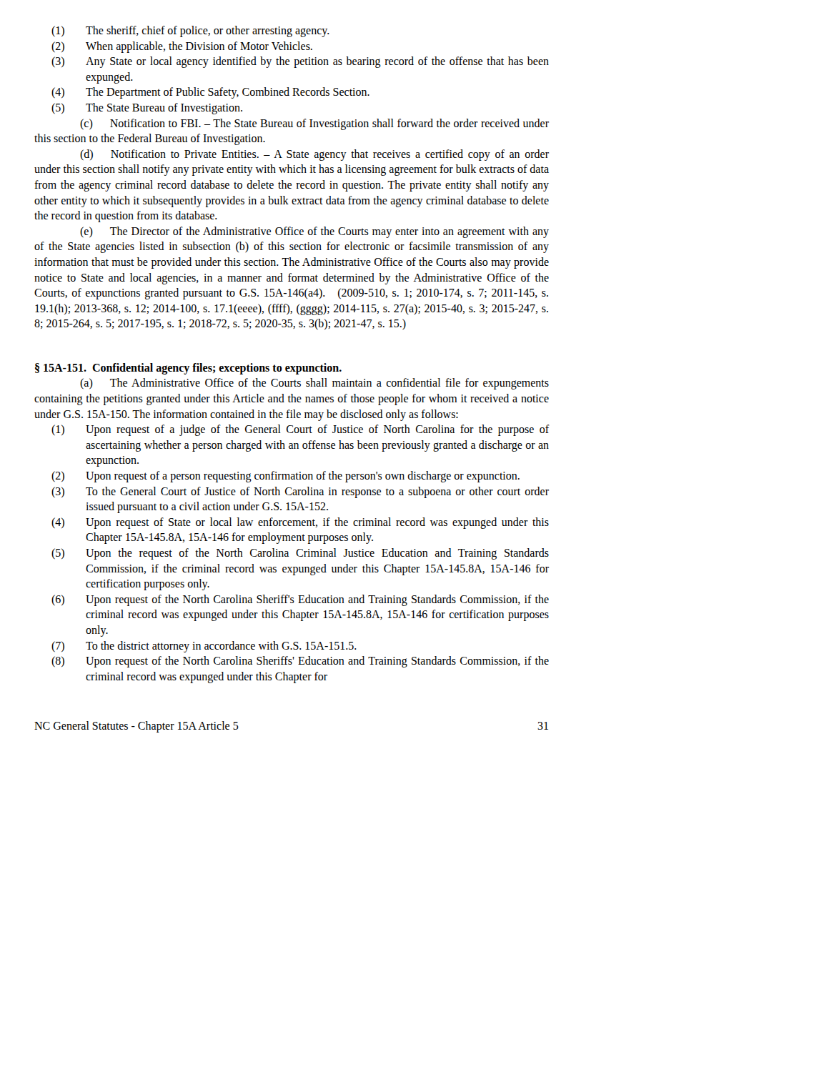(1) The sheriff, chief of police, or other arresting agency.
(2) When applicable, the Division of Motor Vehicles.
(3) Any State or local agency identified by the petition as bearing record of the offense that has been expunged.
(4) The Department of Public Safety, Combined Records Section.
(5) The State Bureau of Investigation.
(c) Notification to FBI. – The State Bureau of Investigation shall forward the order received under this section to the Federal Bureau of Investigation.
(d) Notification to Private Entities. – A State agency that receives a certified copy of an order under this section shall notify any private entity with which it has a licensing agreement for bulk extracts of data from the agency criminal record database to delete the record in question. The private entity shall notify any other entity to which it subsequently provides in a bulk extract data from the agency criminal database to delete the record in question from its database.
(e) The Director of the Administrative Office of the Courts may enter into an agreement with any of the State agencies listed in subsection (b) of this section for electronic or facsimile transmission of any information that must be provided under this section. The Administrative Office of the Courts also may provide notice to State and local agencies, in a manner and format determined by the Administrative Office of the Courts, of expunctions granted pursuant to G.S. 15A-146(a4). (2009-510, s. 1; 2010-174, s. 7; 2011-145, s. 19.1(h); 2013-368, s. 12; 2014-100, s. 17.1(eeee), (ffff), (gggg); 2014-115, s. 27(a); 2015-40, s. 3; 2015-247, s. 8; 2015-264, s. 5; 2017-195, s. 1; 2018-72, s. 5; 2020-35, s. 3(b); 2021-47, s. 15.)
§ 15A-151. Confidential agency files; exceptions to expunction.
(a) The Administrative Office of the Courts shall maintain a confidential file for expungements containing the petitions granted under this Article and the names of those people for whom it received a notice under G.S. 15A-150. The information contained in the file may be disclosed only as follows:
(1) Upon request of a judge of the General Court of Justice of North Carolina for the purpose of ascertaining whether a person charged with an offense has been previously granted a discharge or an expunction.
(2) Upon request of a person requesting confirmation of the person's own discharge or expunction.
(3) To the General Court of Justice of North Carolina in response to a subpoena or other court order issued pursuant to a civil action under G.S. 15A-152.
(4) Upon request of State or local law enforcement, if the criminal record was expunged under this Chapter 15A-145.8A, 15A-146 for employment purposes only.
(5) Upon the request of the North Carolina Criminal Justice Education and Training Standards Commission, if the criminal record was expunged under this Chapter 15A-145.8A, 15A-146 for certification purposes only.
(6) Upon request of the North Carolina Sheriff's Education and Training Standards Commission, if the criminal record was expunged under this Chapter 15A-145.8A, 15A-146 for certification purposes only.
(7) To the district attorney in accordance with G.S. 15A-151.5.
(8) Upon request of the North Carolina Sheriffs' Education and Training Standards Commission, if the criminal record was expunged under this Chapter for
NC General Statutes - Chapter 15A Article 5 31